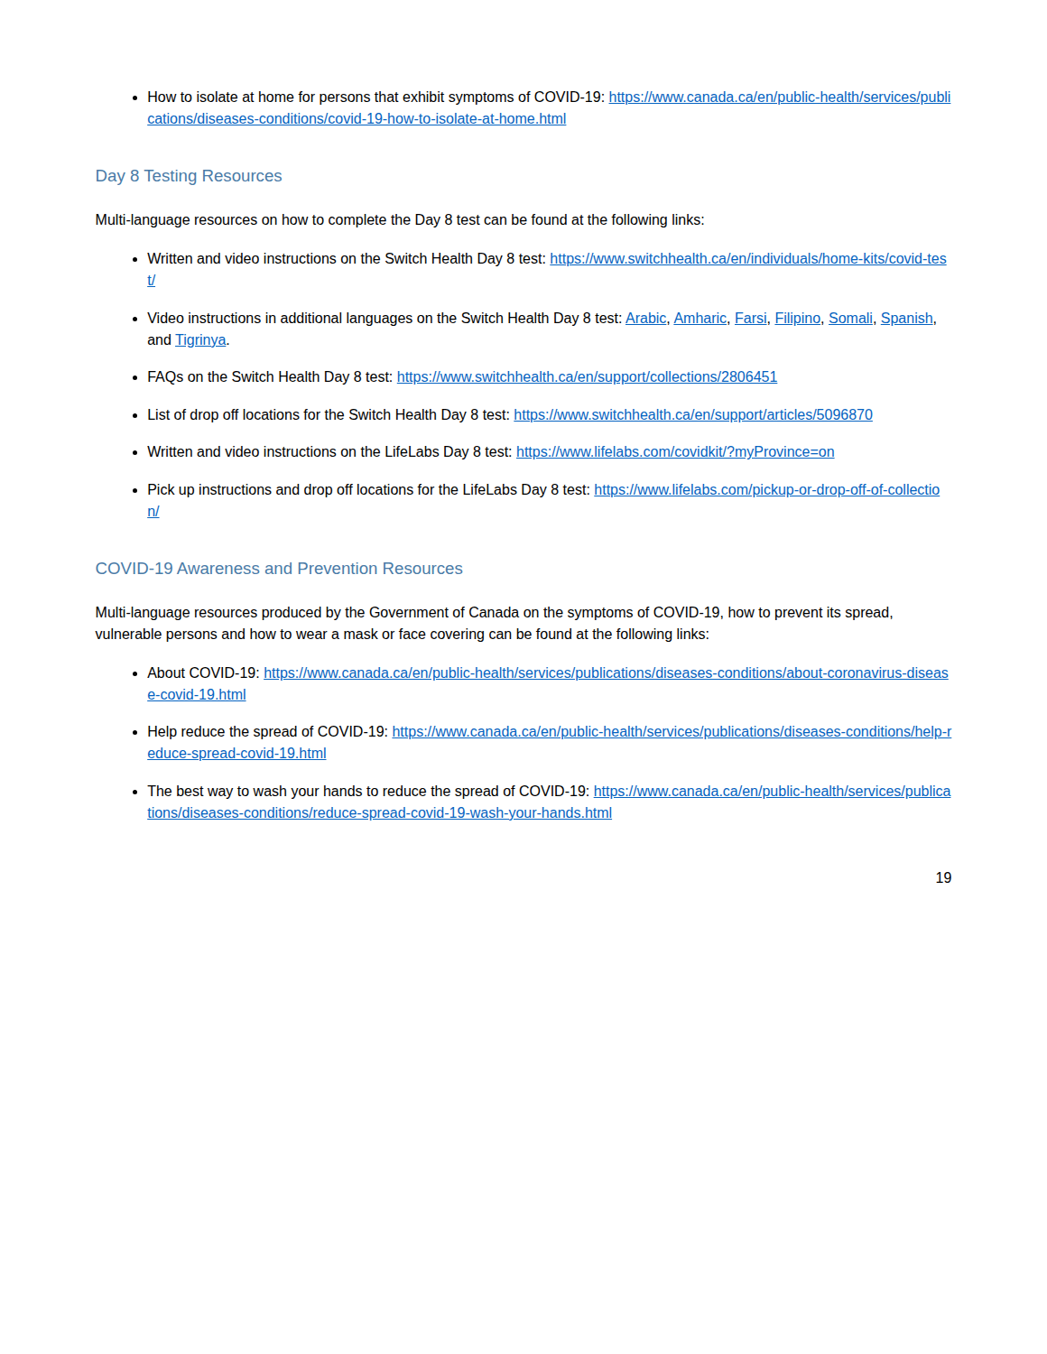How to isolate at home for persons that exhibit symptoms of COVID-19: https://www.canada.ca/en/public-health/services/publications/diseases-conditions/covid-19-how-to-isolate-at-home.html
Day 8 Testing Resources
Multi-language resources on how to complete the Day 8 test can be found at the following links:
Written and video instructions on the Switch Health Day 8 test: https://www.switchhealth.ca/en/individuals/home-kits/covid-test/
Video instructions in additional languages on the Switch Health Day 8 test: Arabic, Amharic, Farsi, Filipino, Somali, Spanish, and Tigrinya.
FAQs on the Switch Health Day 8 test: https://www.switchhealth.ca/en/support/collections/2806451
List of drop off locations for the Switch Health Day 8 test: https://www.switchhealth.ca/en/support/articles/5096870
Written and video instructions on the LifeLabs Day 8 test: https://www.lifelabs.com/covidkit/?myProvince=on
Pick up instructions and drop off locations for the LifeLabs Day 8 test: https://www.lifelabs.com/pickup-or-drop-off-of-collection/
COVID-19 Awareness and Prevention Resources
Multi-language resources produced by the Government of Canada on the symptoms of COVID-19, how to prevent its spread, vulnerable persons and how to wear a mask or face covering can be found at the following links:
About COVID-19: https://www.canada.ca/en/public-health/services/publications/diseases-conditions/about-coronavirus-disease-covid-19.html
Help reduce the spread of COVID-19: https://www.canada.ca/en/public-health/services/publications/diseases-conditions/help-reduce-spread-covid-19.html
The best way to wash your hands to reduce the spread of COVID-19: https://www.canada.ca/en/public-health/services/publications/diseases-conditions/reduce-spread-covid-19-wash-your-hands.html
19